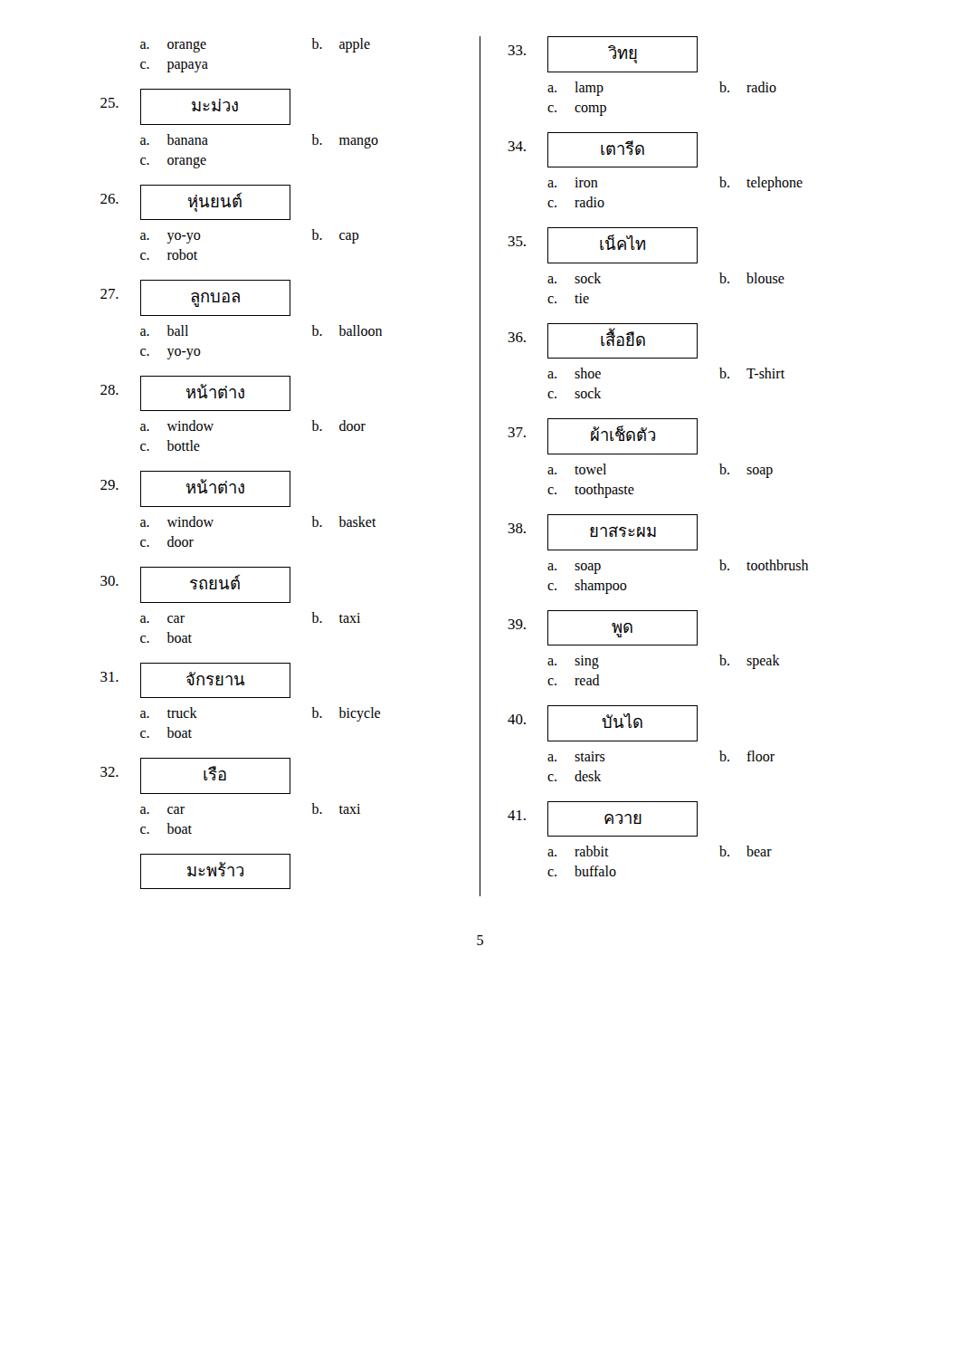a. orange
b. apple
c. papaya
25.
มะม่วง
a. banana
b. mango
c. orange
26.
หุ่นยนต์
a. yo-yo
b. cap
c. robot
27.
ลูกบอล
a. ball
b. balloon
c. yo-yo
28.
หน้าต่าง
a. window
b. door
c. bottle
29.
หน้าต่าง
a. window
b. basket
c. door
30.
รถยนต์
a. car
b. taxi
c. boat
31.
จักรยาน
a. truck
b. bicycle
c. boat
32.
เรือ
a. car
b. taxi
c. boat
มะพร้าว
33.
วิทยุ
a. lamp
b. radio
c. comp
34.
เตารีด
a. iron
b. telephone
c. radio
35.
เน็คไท
a. sock
b. blouse
c. tie
36.
เสื้อยืด
a. shoe
b. T-shirt
c. sock
37.
ผ้าเช็ดตัว
a. towel
b. soap
c. toothpaste
38.
ยาสระผม
a. soap
b. toothbrush
c. shampoo
39.
พูด
a. sing
b. speak
c. read
40.
บันได
a. stairs
b. floor
c. desk
41.
ควาย
a. rabbit
b. bear
c. buffalo
5